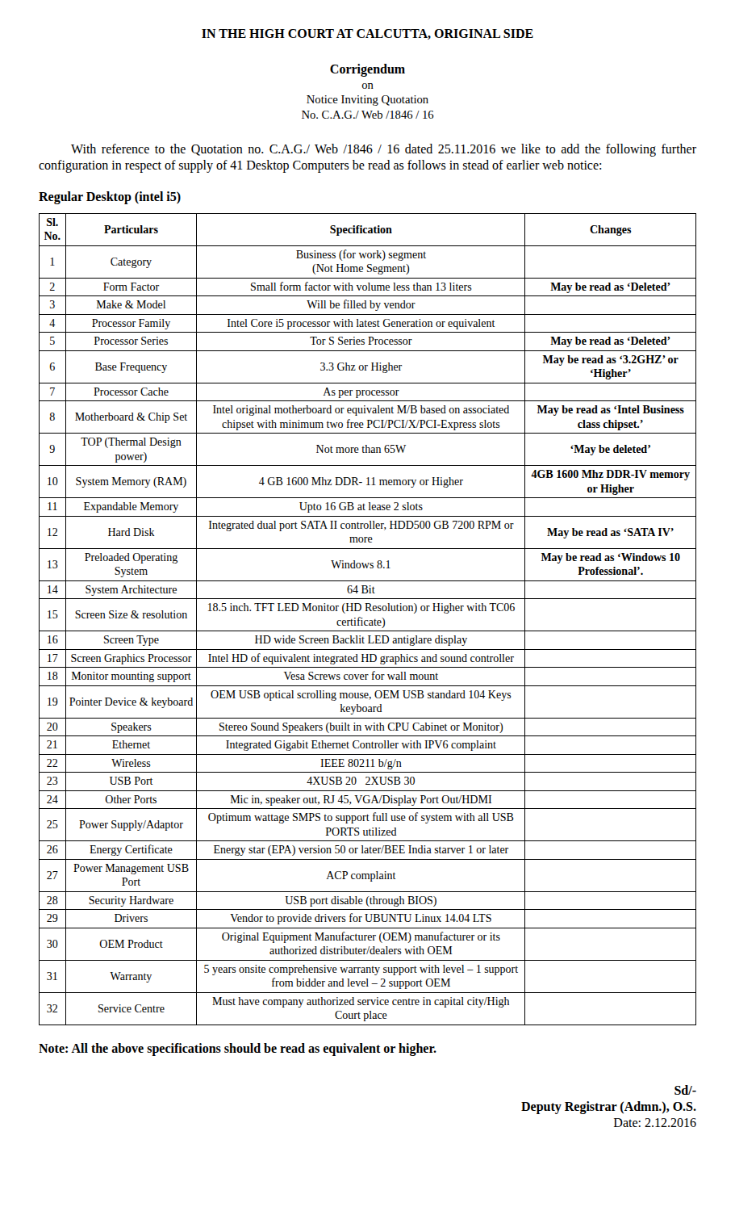In the High Court at Calcutta, Original Side
Corrigendum
on
Notice Inviting Quotation
No. C.A.G./ Web /1846 / 16
With reference to the Quotation no. C.A.G./ Web /1846 / 16 dated 25.11.2016 we like to add the following further configuration in respect of supply of 41 Desktop Computers be read as follows in stead of earlier web notice:
Regular Desktop (intel i5)
| Sl. No. | Particulars | Specification | Changes |
| --- | --- | --- | --- |
| 1 | Category | Business (for work) segment (Not Home Segment) | |
| 2 | Form Factor | Small form factor with volume less than 13 liters | May be read as ‘Deleted’ |
| 3 | Make & Model | Will be filled by vendor | |
| 4 | Processor Family | Intel Core i5 processor with latest Generation or equivalent | |
| 5 | Processor Series | Tor S Series Processor | May be read as ‘Deleted’ |
| 6 | Base Frequency | 3.3 Ghz or Higher | May be read as ‘3.2GHZ’ or ‘Higher’ |
| 7 | Processor Cache | As per processor | |
| 8 | Motherboard & Chip Set | Intel original motherboard or equivalent M/B based on associated chipset with minimum two free PCI/PCI/X/PCI-Express slots | May be read as ‘Intel Business class chipset.’ |
| 9 | TOP (Thermal Design power) | Not more than 65W | ‘May be deleted’ |
| 10 | System Memory (RAM) | 4 GB 1600 Mhz DDR- 11 memory or Higher | 4GB 1600 Mhz DDR-IV memory or Higher |
| 11 | Expandable Memory | Upto 16 GB at lease 2 slots | |
| 12 | Hard Disk | Integrated dual port SATA II controller, HDD500 GB 7200 RPM or more | May be read as ‘SATA IV’ |
| 13 | Preloaded Operating System | Windows 8.1 | May be read as ‘Windows 10 Professional’. |
| 14 | System Architecture | 64 Bit | |
| 15 | Screen Size & resolution | 18.5 inch. TFT LED Monitor (HD Resolution) or Higher with TC06 certificate) | |
| 16 | Screen Type | HD wide Screen Backlit LED antiglare display | |
| 17 | Screen Graphics Processor | Intel HD of equivalent integrated HD graphics and sound controller | |
| 18 | Monitor mounting support | Vesa Screws cover for wall mount | |
| 19 | Pointer Device & keyboard | OEM USB optical scrolling mouse, OEM USB standard 104 Keys keyboard | |
| 20 | Speakers | Stereo Sound Speakers (built in with CPU Cabinet or Monitor) | |
| 21 | Ethernet | Integrated Gigabit Ethernet Controller with IPV6 complaint | |
| 22 | Wireless | IEEE 80211 b/g/n | |
| 23 | USB Port | 4XUSB 20 2XUSB 30 | |
| 24 | Other Ports | Mic in, speaker out, RJ 45, VGA/Display Port Out/HDMI | |
| 25 | Power Supply/Adaptor | Optimum wattage SMPS to support full use of system with all USB PORTS utilized | |
| 26 | Energy Certificate | Energy star (EPA) version 50 or later/BEE India starver 1 or later | |
| 27 | Power Management USB Port | ACP complaint | |
| 28 | Security Hardware | USB port disable (through BIOS) | |
| 29 | Drivers | Vendor to provide drivers for UBUNTU Linux 14.04 LTS | |
| 30 | OEM Product | Original Equipment Manufacturer (OEM) manufacturer or its authorized distributer/dealers with OEM | |
| 31 | Warranty | 5 years onsite comprehensive warranty support with level – 1 support from bidder and level – 2 support OEM | |
| 32 | Service Centre | Must have company authorized service centre in capital city/High Court place | |
Note: All the above specifications should be read as equivalent or higher.
Sd/-
Deputy Registrar (Admn.), O.S.
Date: 2.12.2016